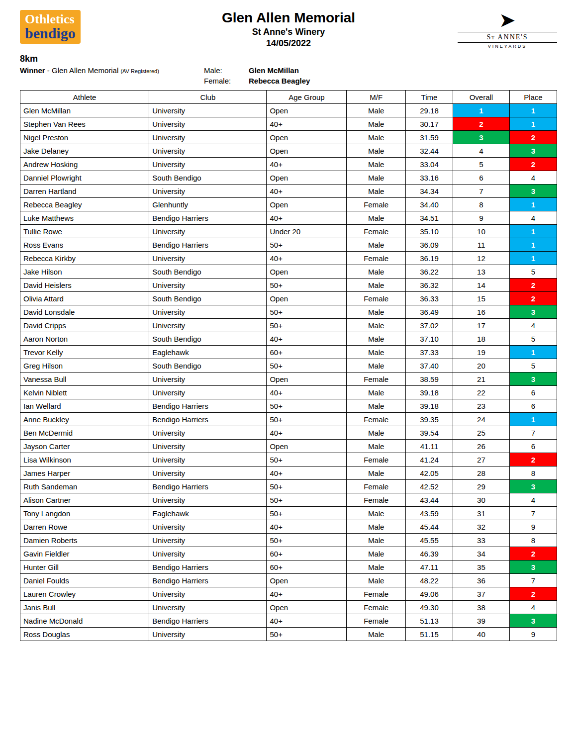Othletics bendigo
Glen Allen Memorial
St Anne's Winery
14/05/2022
➤
ST ANNE'S
VINEYARDS
8km
Winner - Glen Allen Memorial (AV Registered)
Male:
Glen McMillan
Female:
Rebecca Beagley
| Athlete | Club | Age Group | M/F | Time | Overall | Place |
| --- | --- | --- | --- | --- | --- | --- |
| Glen McMillan | University | Open | Male | 29.18 | 1 | 1 |
| Stephen Van Rees | University | 40+ | Male | 30.17 | 2 | 1 |
| Nigel Preston | University | Open | Male | 31.59 | 3 | 2 |
| Jake Delaney | University | Open | Male | 32.44 | 4 | 3 |
| Andrew Hosking | University | 40+ | Male | 33.04 | 5 | 2 |
| Danniel Plowright | South Bendigo | Open | Male | 33.16 | 6 | 4 |
| Darren Hartland | University | 40+ | Male | 34.34 | 7 | 3 |
| Rebecca Beagley | Glenhuntly | Open | Female | 34.40 | 8 | 1 |
| Luke Matthews | Bendigo Harriers | 40+ | Male | 34.51 | 9 | 4 |
| Tullie Rowe | University | Under 20 | Female | 35.10 | 10 | 1 |
| Ross Evans | Bendigo Harriers | 50+ | Male | 36.09 | 11 | 1 |
| Rebecca Kirkby | University | 40+ | Female | 36.19 | 12 | 1 |
| Jake Hilson | South Bendigo | Open | Male | 36.22 | 13 | 5 |
| David Heislers | University | 50+ | Male | 36.32 | 14 | 2 |
| Olivia Attard | South Bendigo | Open | Female | 36.33 | 15 | 2 |
| David Lonsdale | University | 50+ | Male | 36.49 | 16 | 3 |
| David Cripps | University | 50+ | Male | 37.02 | 17 | 4 |
| Aaron Norton | South Bendigo | 40+ | Male | 37.10 | 18 | 5 |
| Trevor Kelly | Eaglehawk | 60+ | Male | 37.33 | 19 | 1 |
| Greg Hilson | South Bendigo | 50+ | Male | 37.40 | 20 | 5 |
| Vanessa Bull | University | Open | Female | 38.59 | 21 | 3 |
| Kelvin Niblett | University | 40+ | Male | 39.18 | 22 | 6 |
| Ian Wellard | Bendigo Harriers | 50+ | Male | 39.18 | 23 | 6 |
| Anne Buckley | Bendigo Harriers | 50+ | Female | 39.35 | 24 | 1 |
| Ben McDermid | University | 40+ | Male | 39.54 | 25 | 7 |
| Jayson Carter | University | Open | Male | 41.11 | 26 | 6 |
| Lisa Wilkinson | University | 50+ | Female | 41.24 | 27 | 2 |
| James Harper | University | 40+ | Male | 42.05 | 28 | 8 |
| Ruth Sandeman | Bendigo Harriers | 50+ | Female | 42.52 | 29 | 3 |
| Alison Cartner | University | 50+ | Female | 43.44 | 30 | 4 |
| Tony Langdon | Eaglehawk | 50+ | Male | 43.59 | 31 | 7 |
| Darren Rowe | University | 40+ | Male | 45.44 | 32 | 9 |
| Damien Roberts | University | 50+ | Male | 45.55 | 33 | 8 |
| Gavin Fieldler | University | 60+ | Male | 46.39 | 34 | 2 |
| Hunter Gill | Bendigo Harriers | 60+ | Male | 47.11 | 35 | 3 |
| Daniel Foulds | Bendigo Harriers | Open | Male | 48.22 | 36 | 7 |
| Lauren Crowley | University | 40+ | Female | 49.06 | 37 | 2 |
| Janis Bull | University | Open | Female | 49.30 | 38 | 4 |
| Nadine McDonald | Bendigo Harriers | 40+ | Female | 51.13 | 39 | 3 |
| Ross Douglas | University | 50+ | Male | 51.15 | 40 | 9 |